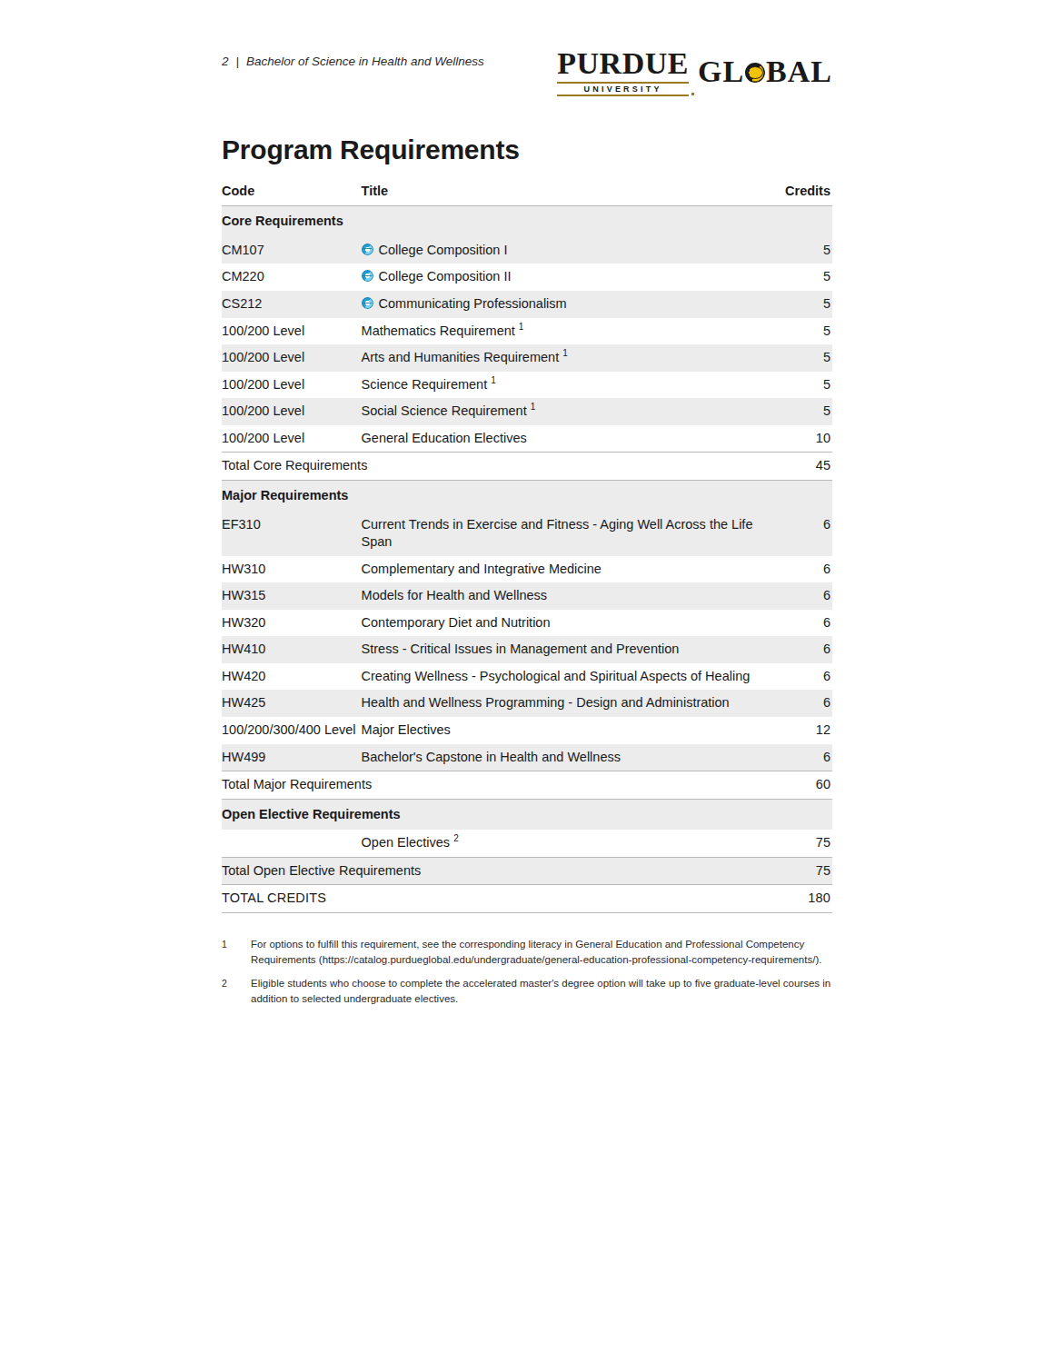2|Bachelor of Science in Health and Wellness
PURDUE
UNIVERSITY
GL BAL
Program Requirements
| Code | Title | Credits |
| --- | --- | --- |
| Core Requirements |
| CM107 | College Composition I | 5 |
| CM220 | College Composition II | 5 |
| CS212 | Communicating Professionalism | 5 |
| 100/200 Level | Mathematics Requirement 1 | 5 |
| 100/200 Level | Arts and Humanities Requirement 1 | 5 |
| 100/200 Level | Science Requirement 1 | 5 |
| 100/200 Level | Social Science Requirement 1 | 5 |
| 100/200 Level | General Education Electives | 10 |
| Total Core Requirements | 45 |
| Major Requirements |
| EF310 | Current Trends in Exercise and Fitness - Aging Well Across the Life Span | 6 |
| HW310 | Complementary and Integrative Medicine | 6 |
| HW315 | Models for Health and Wellness | 6 |
| HW320 | Contemporary Diet and Nutrition | 6 |
| HW410 | Stress - Critical Issues in Management and Prevention | 6 |
| HW420 | Creating Wellness - Psychological and Spiritual Aspects of Healing | 6 |
| HW425 | Health and Wellness Programming - Design and Administration | 6 |
| 100/200/300/400 Level | Major Electives | 12 |
| HW499 | Bachelor's Capstone in Health and Wellness | 6 |
| Total Major Requirements | 60 |
| Open Elective Requirements |
| | Open Electives 2 | 75 |
| Total Open Elective Requirements | 75 |
| TOTAL CREDITS | 180 |
1 For options to fulfill this requirement, see the corresponding literacy in General Education and Professional Competency Requirements (https://catalog.purdueglobal.edu/undergraduate/general-education-professional-competency-requirements/).
2 Eligible students who choose to complete the accelerated master's degree option will take up to five graduate-level courses in addition to selected undergraduate electives.